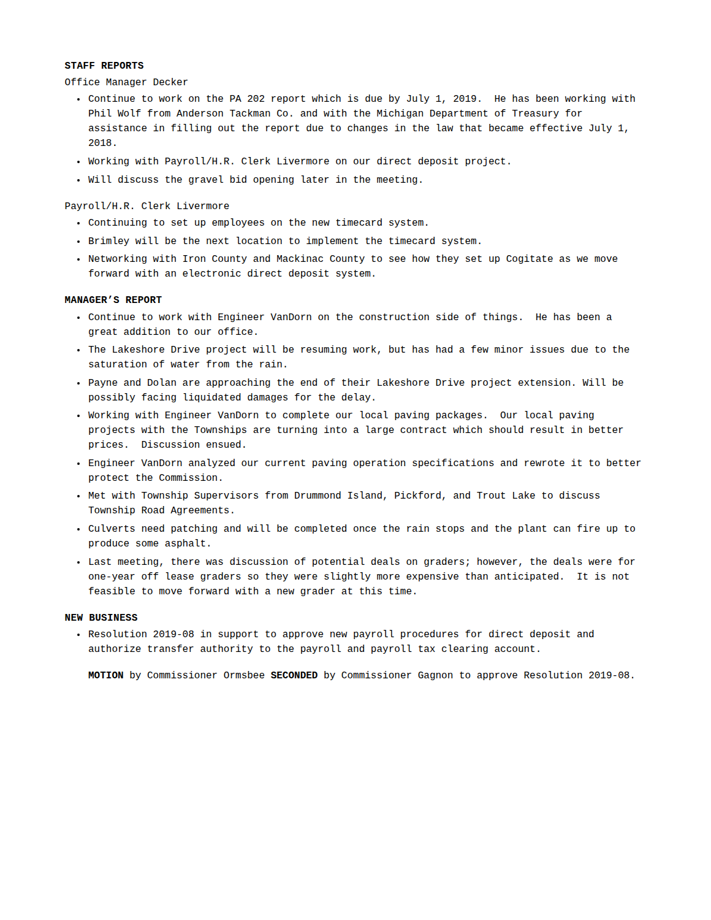STAFF REPORTS
Office Manager Decker
Continue to work on the PA 202 report which is due by July 1, 2019. He has been working with Phil Wolf from Anderson Tackman Co. and with the Michigan Department of Treasury for assistance in filling out the report due to changes in the law that became effective July 1, 2018.
Working with Payroll/H.R. Clerk Livermore on our direct deposit project.
Will discuss the gravel bid opening later in the meeting.
Payroll/H.R. Clerk Livermore
Continuing to set up employees on the new timecard system.
Brimley will be the next location to implement the timecard system.
Networking with Iron County and Mackinac County to see how they set up Cogitate as we move forward with an electronic direct deposit system.
MANAGER’S REPORT
Continue to work with Engineer VanDorn on the construction side of things. He has been a great addition to our office.
The Lakeshore Drive project will be resuming work, but has had a few minor issues due to the saturation of water from the rain.
Payne and Dolan are approaching the end of their Lakeshore Drive project extension. Will be possibly facing liquidated damages for the delay.
Working with Engineer VanDorn to complete our local paving packages. Our local paving projects with the Townships are turning into a large contract which should result in better prices. Discussion ensued.
Engineer VanDorn analyzed our current paving operation specifications and rewrote it to better protect the Commission.
Met with Township Supervisors from Drummond Island, Pickford, and Trout Lake to discuss Township Road Agreements.
Culverts need patching and will be completed once the rain stops and the plant can fire up to produce some asphalt.
Last meeting, there was discussion of potential deals on graders; however, the deals were for one-year off lease graders so they were slightly more expensive than anticipated. It is not feasible to move forward with a new grader at this time.
NEW BUSINESS
Resolution 2019-08 in support to approve new payroll procedures for direct deposit and authorize transfer authority to the payroll and payroll tax clearing account.
MOTION by Commissioner Ormsbee SECONDED by Commissioner Gagnon to approve Resolution 2019-08.